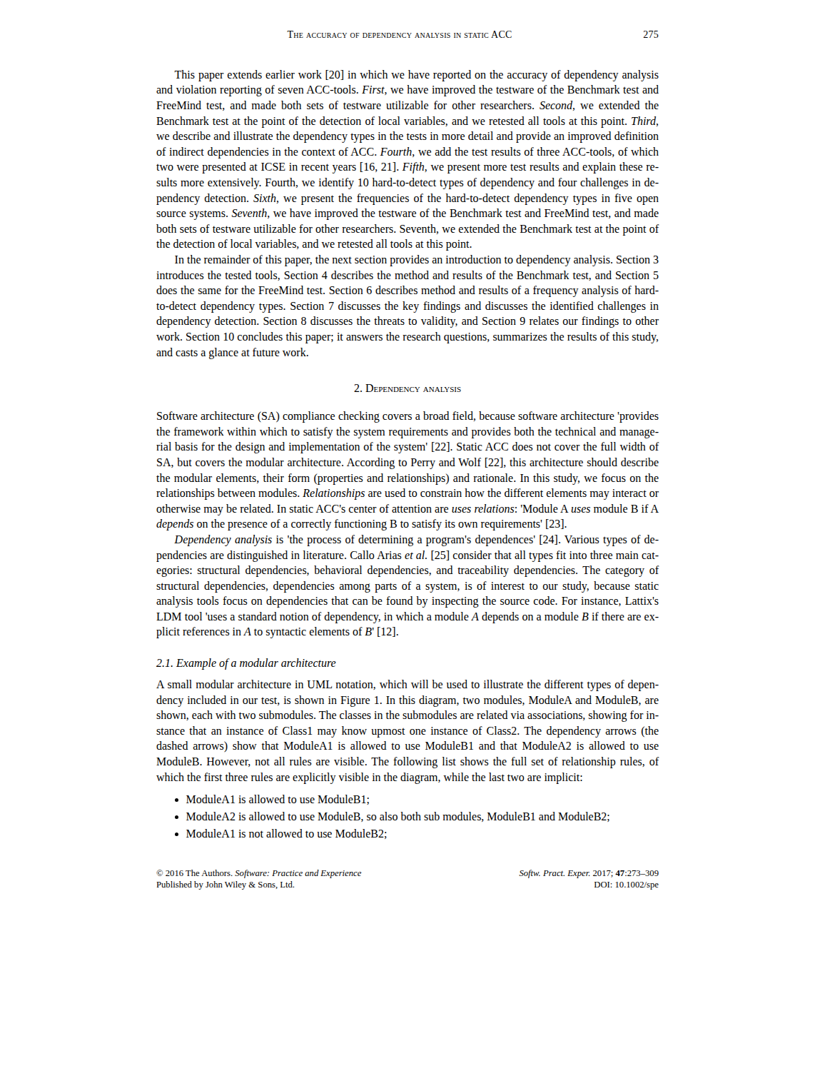The accuracy of dependency analysis in static ACC 275
This paper extends earlier work [20] in which we have reported on the accuracy of dependency analysis and violation reporting of seven ACC-tools. First, we have improved the testware of the Benchmark test and FreeMind test, and made both sets of testware utilizable for other researchers. Second, we extended the Benchmark test at the point of the detection of local variables, and we retested all tools at this point. Third, we describe and illustrate the dependency types in the tests in more detail and provide an improved definition of indirect dependencies in the context of ACC. Fourth, we add the test results of three ACC-tools, of which two were presented at ICSE in recent years [16, 21]. Fifth, we present more test results and explain these results more extensively. Fourth, we identify 10 hard-to-detect types of dependency and four challenges in dependency detection. Sixth, we present the frequencies of the hard-to-detect dependency types in five open source systems. Seventh, we have improved the testware of the Benchmark test and FreeMind test, and made both sets of testware utilizable for other researchers. Seventh, we extended the Benchmark test at the point of the detection of local variables, and we retested all tools at this point.
In the remainder of this paper, the next section provides an introduction to dependency analysis. Section 3 introduces the tested tools, Section 4 describes the method and results of the Benchmark test, and Section 5 does the same for the FreeMind test. Section 6 describes method and results of a frequency analysis of hard-to-detect dependency types. Section 7 discusses the key findings and discusses the identified challenges in dependency detection. Section 8 discusses the threats to validity, and Section 9 relates our findings to other work. Section 10 concludes this paper; it answers the research questions, summarizes the results of this study, and casts a glance at future work.
2. Dependency analysis
Software architecture (SA) compliance checking covers a broad field, because software architecture 'provides the framework within which to satisfy the system requirements and provides both the technical and managerial basis for the design and implementation of the system' [22]. Static ACC does not cover the full width of SA, but covers the modular architecture. According to Perry and Wolf [22], this architecture should describe the modular elements, their form (properties and relationships) and rationale. In this study, we focus on the relationships between modules. Relationships are used to constrain how the different elements may interact or otherwise may be related. In static ACC's center of attention are uses relations: 'Module A uses module B if A depends on the presence of a correctly functioning B to satisfy its own requirements' [23].
Dependency analysis is 'the process of determining a program's dependences' [24]. Various types of dependencies are distinguished in literature. Callo Arias et al. [25] consider that all types fit into three main categories: structural dependencies, behavioral dependencies, and traceability dependencies. The category of structural dependencies, dependencies among parts of a system, is of interest to our study, because static analysis tools focus on dependencies that can be found by inspecting the source code. For instance, Lattix's LDM tool 'uses a standard notion of dependency, in which a module A depends on a module B if there are explicit references in A to syntactic elements of B' [12].
2.1. Example of a modular architecture
A small modular architecture in UML notation, which will be used to illustrate the different types of dependency included in our test, is shown in Figure 1. In this diagram, two modules, ModuleA and ModuleB, are shown, each with two submodules. The classes in the submodules are related via associations, showing for instance that an instance of Class1 may know upmost one instance of Class2. The dependency arrows (the dashed arrows) show that ModuleA1 is allowed to use ModuleB1 and that ModuleA2 is allowed to use ModuleB. However, not all rules are visible. The following list shows the full set of relationship rules, of which the first three rules are explicitly visible in the diagram, while the last two are implicit:
ModuleA1 is allowed to use ModuleB1;
ModuleA2 is allowed to use ModuleB, so also both sub modules, ModuleB1 and ModuleB2;
ModuleA1 is not allowed to use ModuleB2;
© 2016 The Authors. Software: Practice and Experience
Published by John Wiley & Sons, Ltd.
Softw. Pract. Exper. 2017; 47:273–309
DOI: 10.1002/spe